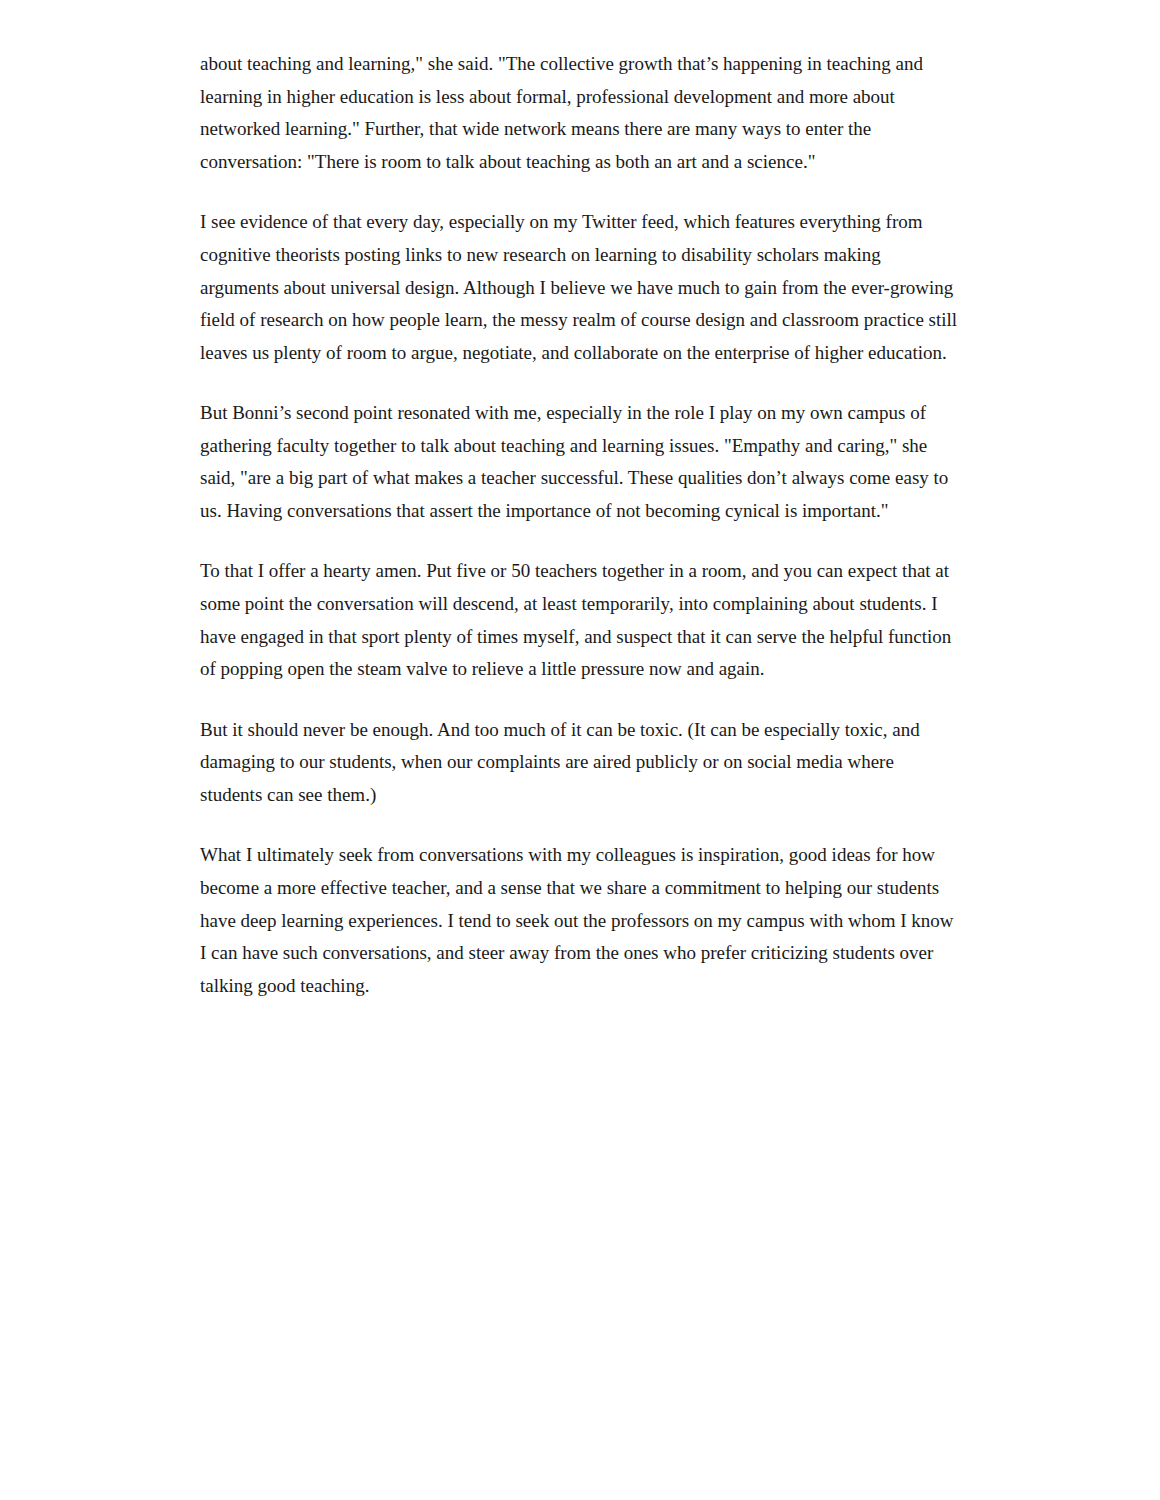about teaching and learning," she said. "The collective growth that’s happening in teaching and learning in higher education is less about formal, professional development and more about networked learning." Further, that wide network means there are many ways to enter the conversation: "There is room to talk about teaching as both an art and a science."
I see evidence of that every day, especially on my Twitter feed, which features everything from cognitive theorists posting links to new research on learning to disability scholars making arguments about universal design. Although I believe we have much to gain from the ever-growing field of research on how people learn, the messy realm of course design and classroom practice still leaves us plenty of room to argue, negotiate, and collaborate on the enterprise of higher education.
But Bonni’s second point resonated with me, especially in the role I play on my own campus of gathering faculty together to talk about teaching and learning issues. "Empathy and caring," she said, "are a big part of what makes a teacher successful. These qualities don’t always come easy to us. Having conversations that assert the importance of not becoming cynical is important."
To that I offer a hearty amen. Put five or 50 teachers together in a room, and you can expect that at some point the conversation will descend, at least temporarily, into complaining about students. I have engaged in that sport plenty of times myself, and suspect that it can serve the helpful function of popping open the steam valve to relieve a little pressure now and again.
But it should never be enough. And too much of it can be toxic. (It can be especially toxic, and damaging to our students, when our complaints are aired publicly or on social media where students can see them.)
What I ultimately seek from conversations with my colleagues is inspiration, good ideas for how become a more effective teacher, and a sense that we share a commitment to helping our students have deep learning experiences. I tend to seek out the professors on my campus with whom I know I can have such conversations, and steer away from the ones who prefer criticizing students over talking good teaching.